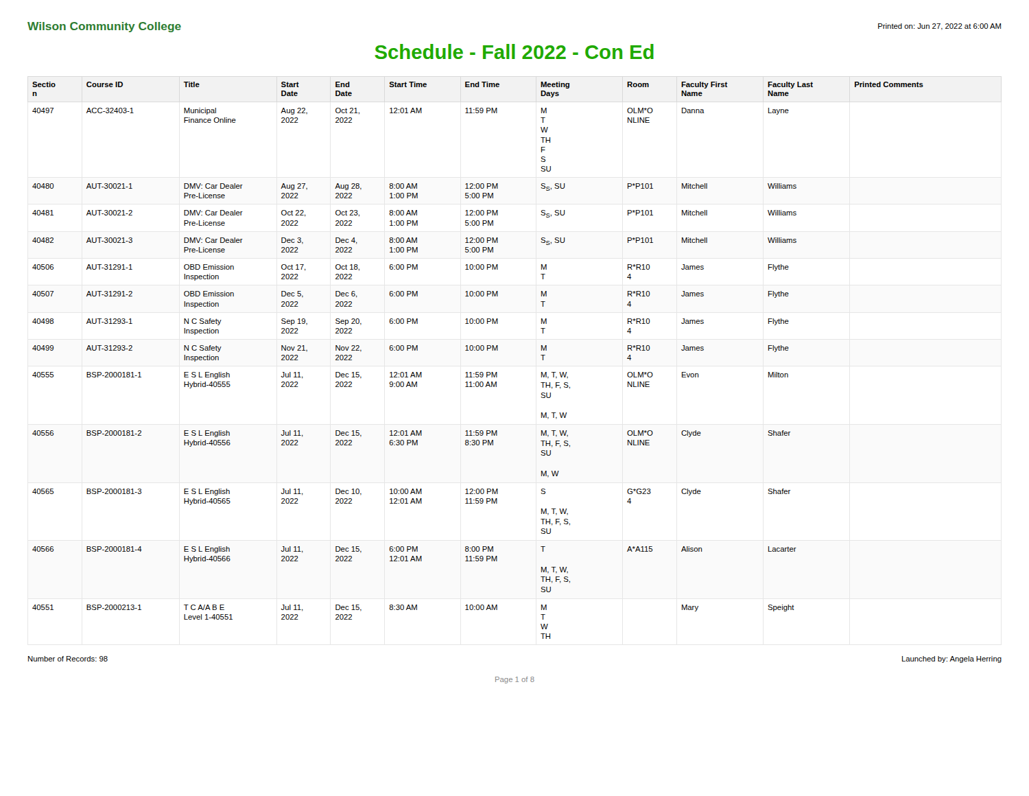Wilson Community College
Printed on: Jun 27, 2022 at 6:00 AM
Schedule - Fall 2022 - Con Ed
| Sectio n | Course ID | Title | Start Date | End Date | Start Time | End Time | Meeting Days | Room | Faculty First Name | Faculty Last Name | Printed Comments |
| --- | --- | --- | --- | --- | --- | --- | --- | --- | --- | --- | --- |
| 40497 | ACC-32403-1 | Municipal Finance Online | Aug 22, 2022 | Oct 21, 2022 | 12:01 AM | 11:59 PM | M T W TH F S SU | OLM*O NLINE | Danna | Layne | |
| 40480 | AUT-30021-1 | DMV: Car Dealer Pre-License | Aug 27, 2022 | Aug 28, 2022 | 8:00 AM 1:00 PM | 12:00 PM 5:00 PM | S S , SU | P*P101 | Mitchell | Williams | |
| 40481 | AUT-30021-2 | DMV: Car Dealer Pre-License | Oct 22, 2022 | Oct 23, 2022 | 8:00 AM 1:00 PM | 12:00 PM 5:00 PM | S S , SU | P*P101 | Mitchell | Williams | |
| 40482 | AUT-30021-3 | DMV: Car Dealer Pre-License | Dec 3, 2022 | Dec 4, 2022 | 8:00 AM 1:00 PM | 12:00 PM 5:00 PM | S S , SU | P*P101 | Mitchell | Williams | |
| 40506 | AUT-31291-1 | OBD Emission Inspection | Oct 17, 2022 | Oct 18, 2022 | 6:00 PM | 10:00 PM | M T | R*R10 4 | James | Flythe | |
| 40507 | AUT-31291-2 | OBD Emission Inspection | Dec 5, 2022 | Dec 6, 2022 | 6:00 PM | 10:00 PM | M T | R*R10 4 | James | Flythe | |
| 40498 | AUT-31293-1 | N C Safety Inspection | Sep 19, 2022 | Sep 20, 2022 | 6:00 PM | 10:00 PM | M T | R*R10 4 | James | Flythe | |
| 40499 | AUT-31293-2 | N C Safety Inspection | Nov 21, 2022 | Nov 22, 2022 | 6:00 PM | 10:00 PM | M T | R*R10 4 | James | Flythe | |
| 40555 | BSP-2000181-1 | E S L English Hybrid-40555 | Jul 11, 2022 | Dec 15, 2022 | 12:01 AM 9:00 AM | 11:59 PM 11:00 AM | M, T, W, TH, F, S, SU M, T, W | OLM*O NLINE | Evon | Milton | |
| 40556 | BSP-2000181-2 | E S L English Hybrid-40556 | Jul 11, 2022 | Dec 15, 2022 | 12:01 AM 6:30 PM | 11:59 PM 8:30 PM | M, T, W, TH, F, S, SU M, W | OLM*O NLINE | Clyde | Shafer | |
| 40565 | BSP-2000181-3 | E S L English Hybrid-40565 | Jul 11, 2022 | Dec 10, 2022 | 10:00 AM 12:01 AM | 12:00 PM 11:59 PM | S M, T, W, TH, F, S, SU | G*G23 4 | Clyde | Shafer | |
| 40566 | BSP-2000181-4 | E S L English Hybrid-40566 | Jul 11, 2022 | Dec 15, 2022 | 6:00 PM 12:01 AM | 8:00 PM 11:59 PM | T M, T, W, TH, F, S, SU | A*A115 | Alison | Lacarter | |
| 40551 | BSP-2000213-1 | T C A/A B E Level 1-40551 | Jul 11, 2022 | Dec 15, 2022 | 8:30 AM | 10:00 AM | M T W TH | | Mary | Speight | |
Number of Records: 98
Launched by: Angela Herring
Page 1 of 8